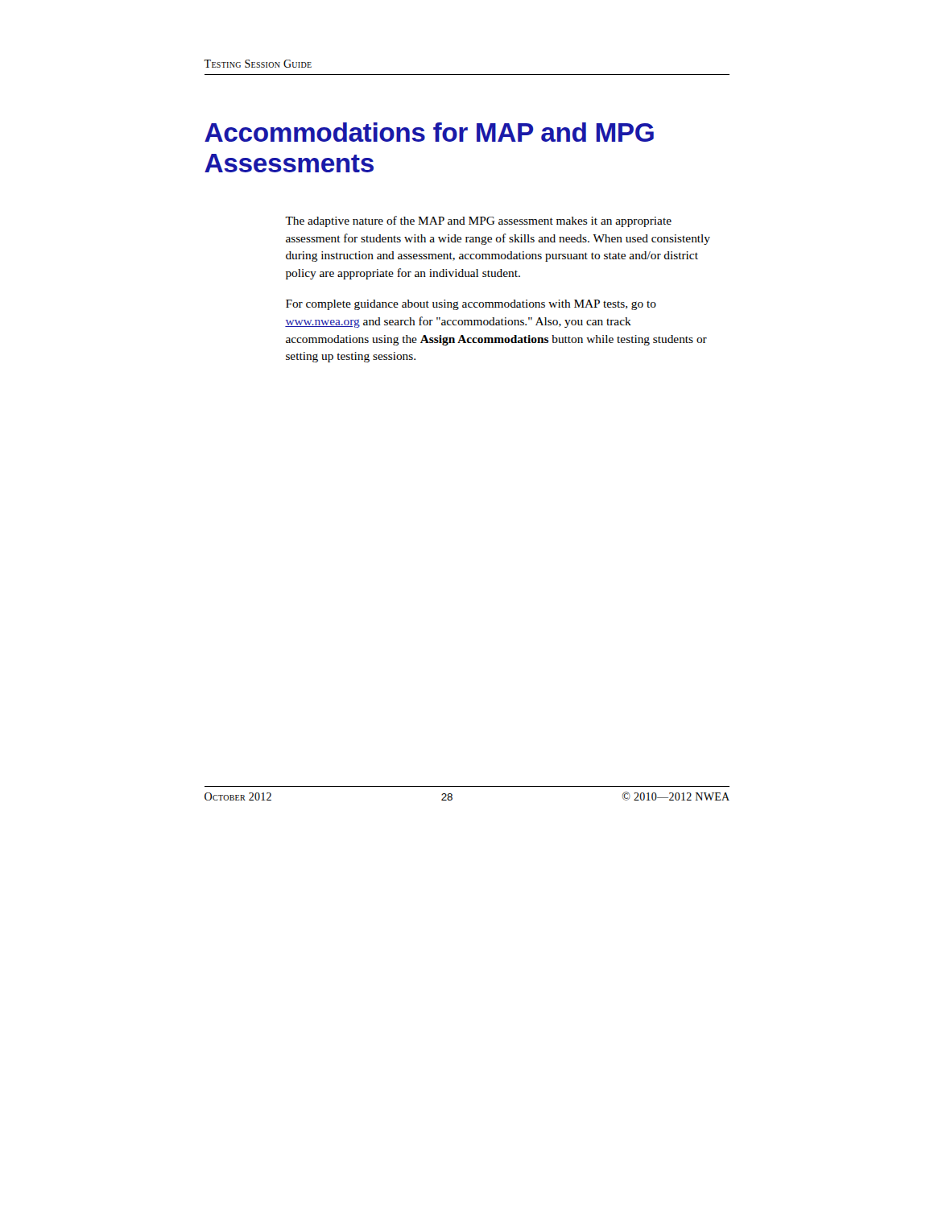Testing Session Guide
Accommodations for MAP and MPG
Assessments
The adaptive nature of the MAP and MPG assessment makes it an appropriate assessment for students with a wide range of skills and needs. When used consistently during instruction and assessment, accommodations pursuant to state and/or district policy are appropriate for an individual student.
For complete guidance about using accommodations with MAP tests, go to www.nwea.org and search for "accommodations." Also, you can track accommodations using the Assign Accommodations button while testing students or setting up testing sessions.
October 2012
28
© 2010—2012 NWEA